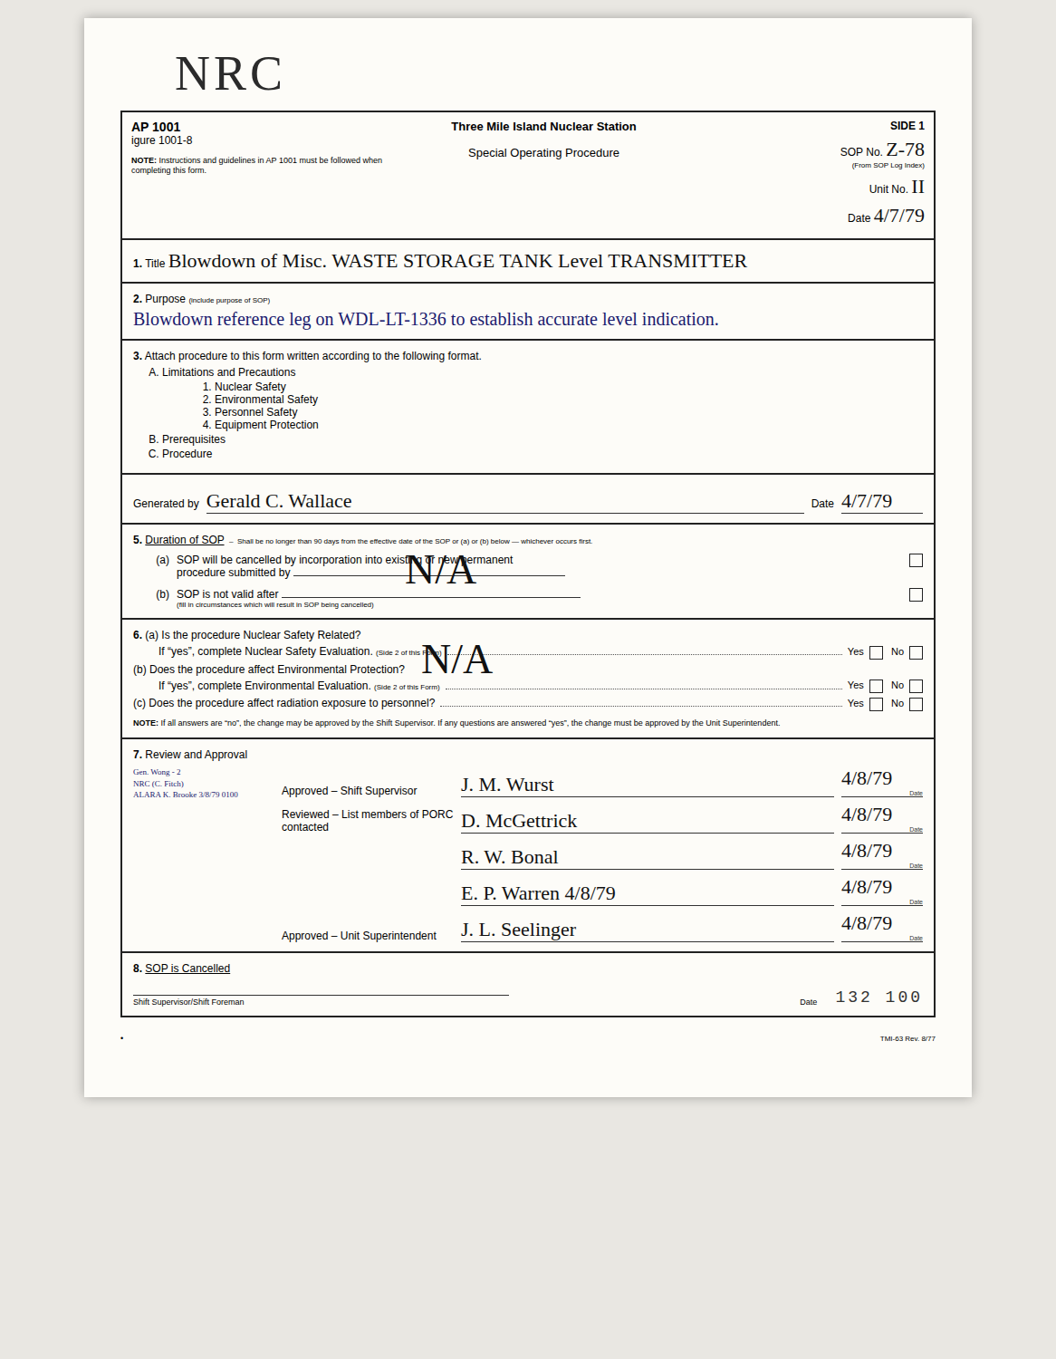NRC
AP 1001
igure 1001-8
NOTE: Instructions and guidelines in AP 1001 must be followed when completing this form.
Three Mile Island Nuclear Station
Special Operating Procedure
SIDE 1
SOP No. Z-78
(From SOP Log Index)
Unit No. II
Date 4/7/79
1. Title Blowdown of Misc. WASTE STORAGE TANK Level TRANSMITTER
2. Purpose (include purpose of SOP)
Blowdown reference leg on WDL-LT-1336 to establish accurate level indication.
3. Attach procedure to this form written according to the following format.
Limitations and Precautions
Nuclear Safety
Environmental Safety
Personnel Safety
Equipment Protection
Prerequisites
Procedure
Generated by Gerald C. Wallace Date 4/7/79
5. Duration of SOP – Shall be no longer than 90 days from the effective date of the SOP or (a) or (b) below — whichever occurs first.
(a)
SOP will be cancelled by incorporation into existing or new permanent
procedure submitted by
(b)
SOP is not valid after
(fill in circumstances which will result in SOP being cancelled)
N/A
6. (a) Is the procedure Nuclear Safety Related?
If “yes”, complete Nuclear Safety Evaluation. (Side 2 of this Form) Yes No
(b) Does the procedure affect Environmental Protection?
If “yes”, complete Environmental Evaluation. (Side 2 of this Form) Yes No
(c) Does the procedure affect radiation exposure to personnel? Yes No
N/A
NOTE: If all answers are “no”, the change may be approved by the Shift Supervisor. If any questions are answered “yes”, the change must be approved by the Unit Superintendent.
7. Review and Approval
Gen. Wong - 2
NRC (C. Fitch)
ALARA K. Brooke 3/8/79 0100
Approved – Shift Supervisor
J. M. Wurst
4/8/79
Date
Reviewed – List members of PORC contacted
D. McGettrick
4/8/79
Date
R. W. Bonal
4/8/79
Date
E. P. Warren 4/8/79
4/8/79
Date
Approved – Unit Superintendent
J. L. Seelinger
4/8/79
Date
8. SOP is Cancelled
Shift Supervisor/Shift Foreman Date
132 100
• TMI-63 Rev. 8/77